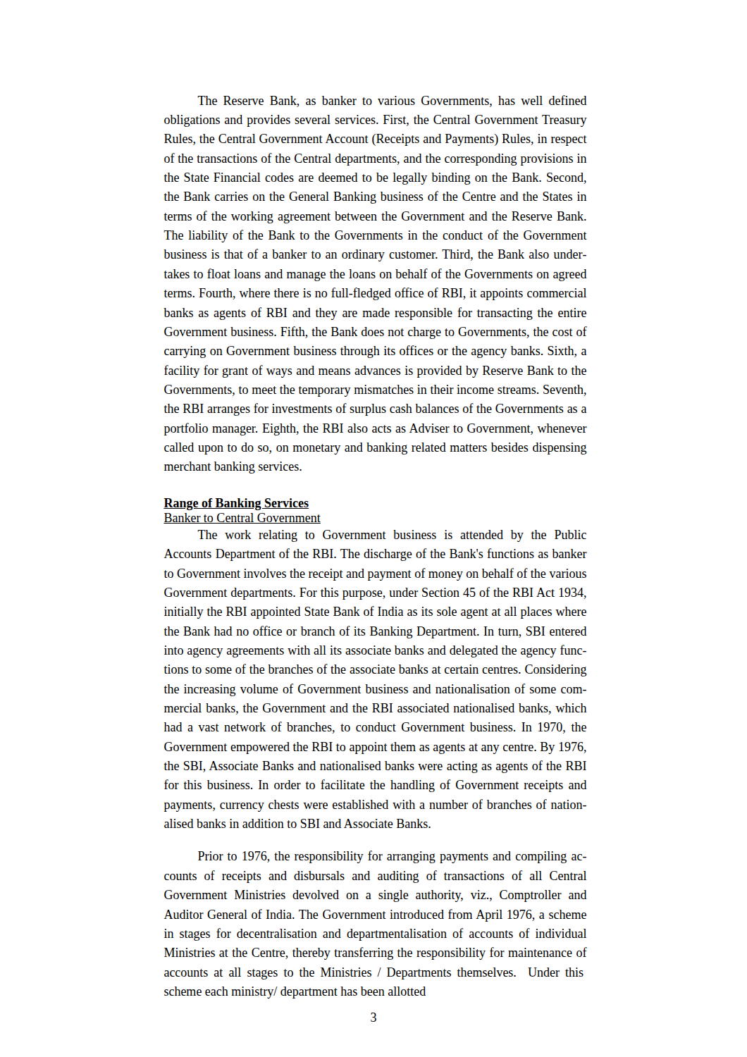The Reserve Bank, as banker to various Governments, has well defined obligations and provides several services. First, the Central Government Treasury Rules, the Central Government Account (Receipts and Payments) Rules, in respect of the transactions of the Central departments, and the corresponding provisions in the State Financial codes are deemed to be legally binding on the Bank. Second, the Bank carries on the General Banking business of the Centre and the States in terms of the working agreement between the Government and the Reserve Bank. The liability of the Bank to the Governments in the conduct of the Government business is that of a banker to an ordinary customer. Third, the Bank also undertakes to float loans and manage the loans on behalf of the Governments on agreed terms. Fourth, where there is no full-fledged office of RBI, it appoints commercial banks as agents of RBI and they are made responsible for transacting the entire Government business. Fifth, the Bank does not charge to Governments, the cost of carrying on Government business through its offices or the agency banks. Sixth, a facility for grant of ways and means advances is provided by Reserve Bank to the Governments, to meet the temporary mismatches in their income streams. Seventh, the RBI arranges for investments of surplus cash balances of the Governments as a portfolio manager. Eighth, the RBI also acts as Adviser to Government, whenever called upon to do so, on monetary and banking related matters besides dispensing merchant banking services.
Range of Banking Services
Banker to Central Government
The work relating to Government business is attended by the Public Accounts Department of the RBI. The discharge of the Bank's functions as banker to Government involves the receipt and payment of money on behalf of the various Government departments. For this purpose, under Section 45 of the RBI Act 1934, initially the RBI appointed State Bank of India as its sole agent at all places where the Bank had no office or branch of its Banking Department. In turn, SBI entered into agency agreements with all its associate banks and delegated the agency functions to some of the branches of the associate banks at certain centres. Considering the increasing volume of Government business and nationalisation of some commercial banks, the Government and the RBI associated nationalised banks, which had a vast network of branches, to conduct Government business. In 1970, the Government empowered the RBI to appoint them as agents at any centre. By 1976, the SBI, Associate Banks and nationalised banks were acting as agents of the RBI for this business. In order to facilitate the handling of Government receipts and payments, currency chests were established with a number of branches of nationalised banks in addition to SBI and Associate Banks.
Prior to 1976, the responsibility for arranging payments and compiling accounts of receipts and disbursals and auditing of transactions of all Central Government Ministries devolved on a single authority, viz., Comptroller and Auditor General of India. The Government introduced from April 1976, a scheme in stages for decentralisation and departmentalisation of accounts of individual Ministries at the Centre, thereby transferring the responsibility for maintenance of accounts at all stages to the Ministries / Departments themselves. Under this scheme each ministry/ department has been allotted
3